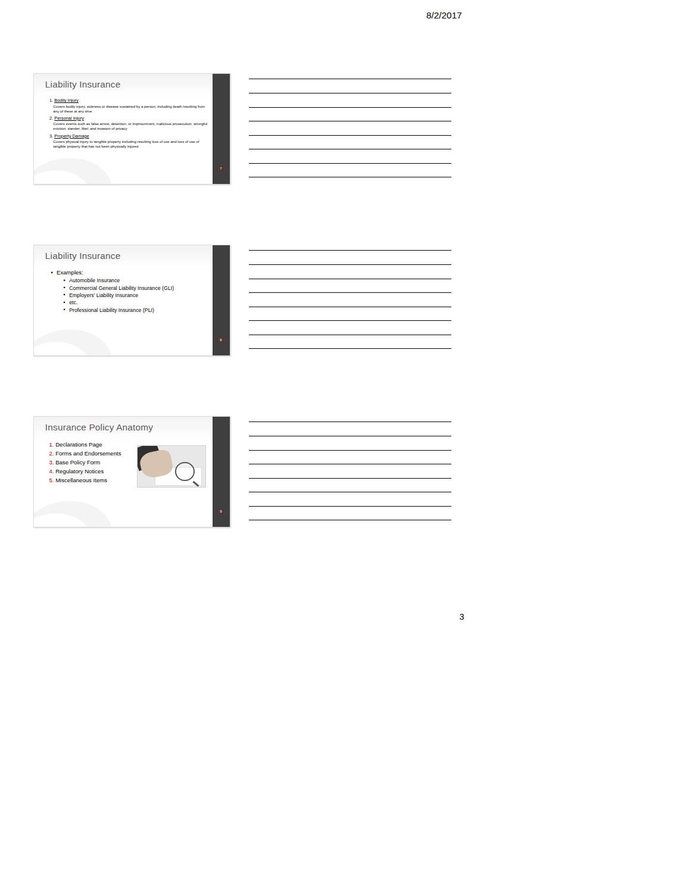8/2/2017
Liability Insurance
Bodily Injury Covers bodily injury, sickness or disease sustained by a person, including death resulting from any of these at any time
Personal Injury Covers events such as false arrest, detention, or imprisonment; malicious prosecution; wrongful eviction; slander; libel; and invasion of privacy
Property Damage Covers physical injury to tangible property including resulting loss of use and loss of use of tangible property that has not been physically injured
{ 7 }
Liability Insurance
Examples:
Automobile Insurance
Commercial General Liability Insurance (GLI)
Employers' Liability Insurance
etc.
Professional Liability Insurance (PLI)
{ 8 }
Insurance Policy Anatomy
Declarations Page
Forms and Endorsements
Base Policy Form
Regulatory Notices
Miscellaneous Items
{ 9 }
3